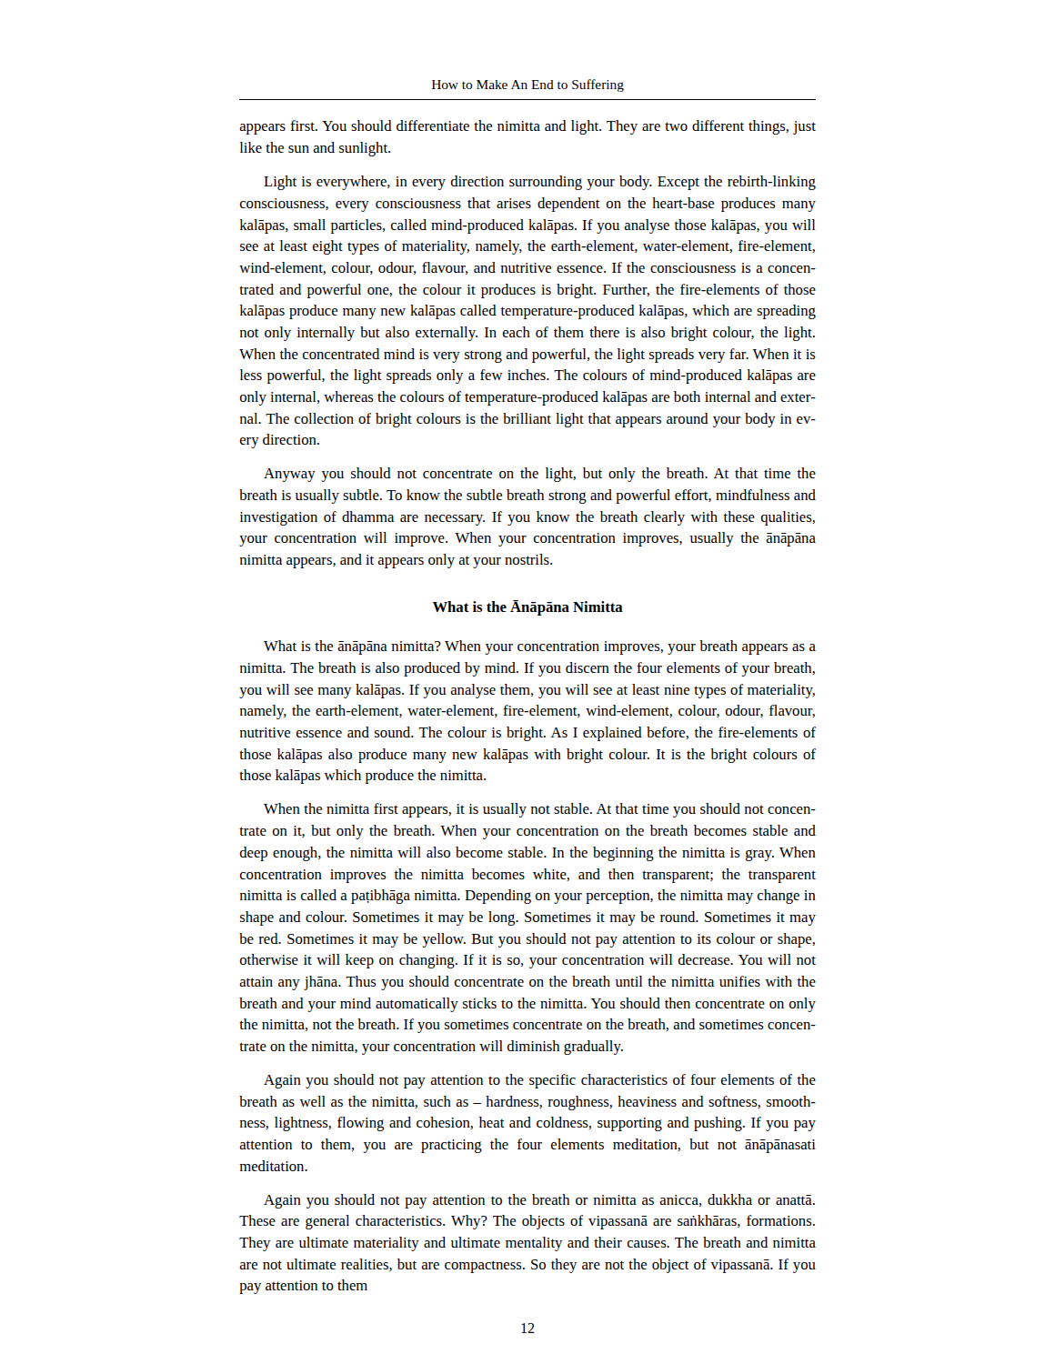How to Make An End to Suffering
appears first. You should differentiate the nimitta and light. They are two different things, just like the sun and sunlight.
Light is everywhere, in every direction surrounding your body. Except the rebirth-linking consciousness, every consciousness that arises dependent on the heart-base produces many kalāpas, small particles, called mind-produced kalāpas. If you analyse those kalāpas, you will see at least eight types of materiality, namely, the earth-element, water-element, fire-element, wind-element, colour, odour, flavour, and nutritive essence. If the consciousness is a concentrated and powerful one, the colour it produces is bright. Further, the fire-elements of those kalāpas produce many new kalāpas called temperature-produced kalāpas, which are spreading not only internally but also externally. In each of them there is also bright colour, the light. When the concentrated mind is very strong and powerful, the light spreads very far. When it is less powerful, the light spreads only a few inches. The colours of mind-produced kalāpas are only internal, whereas the colours of temperature-produced kalāpas are both internal and external. The collection of bright colours is the brilliant light that appears around your body in every direction.
Anyway you should not concentrate on the light, but only the breath. At that time the breath is usually subtle. To know the subtle breath strong and powerful effort, mindfulness and investigation of dhamma are necessary. If you know the breath clearly with these qualities, your concentration will improve. When your concentration improves, usually the ānāpāna nimitta appears, and it appears only at your nostrils.
What is the Ānāpāna Nimitta
What is the ānāpāna nimitta? When your concentration improves, your breath appears as a nimitta. The breath is also produced by mind. If you discern the four elements of your breath, you will see many kalāpas. If you analyse them, you will see at least nine types of materiality, namely, the earth-element, water-element, fire-element, wind-element, colour, odour, flavour, nutritive essence and sound. The colour is bright. As I explained before, the fire-elements of those kalāpas also produce many new kalāpas with bright colour. It is the bright colours of those kalāpas which produce the nimitta.
When the nimitta first appears, it is usually not stable. At that time you should not concentrate on it, but only the breath. When your concentration on the breath becomes stable and deep enough, the nimitta will also become stable. In the beginning the nimitta is gray. When concentration improves the nimitta becomes white, and then transparent; the transparent nimitta is called a paṭibhāga nimitta. Depending on your perception, the nimitta may change in shape and colour. Sometimes it may be long. Sometimes it may be round. Sometimes it may be red. Sometimes it may be yellow. But you should not pay attention to its colour or shape, otherwise it will keep on changing. If it is so, your concentration will decrease. You will not attain any jhāna. Thus you should concentrate on the breath until the nimitta unifies with the breath and your mind automatically sticks to the nimitta. You should then concentrate on only the nimitta, not the breath. If you sometimes concentrate on the breath, and sometimes concentrate on the nimitta, your concentration will diminish gradually.
Again you should not pay attention to the specific characteristics of four elements of the breath as well as the nimitta, such as – hardness, roughness, heaviness and softness, smoothness, lightness, flowing and cohesion, heat and coldness, supporting and pushing. If you pay attention to them, you are practicing the four elements meditation, but not ānāpānasati meditation.
Again you should not pay attention to the breath or nimitta as anicca, dukkha or anattā. These are general characteristics. Why? The objects of vipassanā are saṅkhāras, formations. They are ultimate materiality and ultimate mentality and their causes. The breath and nimitta are not ultimate realities, but are compactness. So they are not the object of vipassanā. If you pay attention to them
12